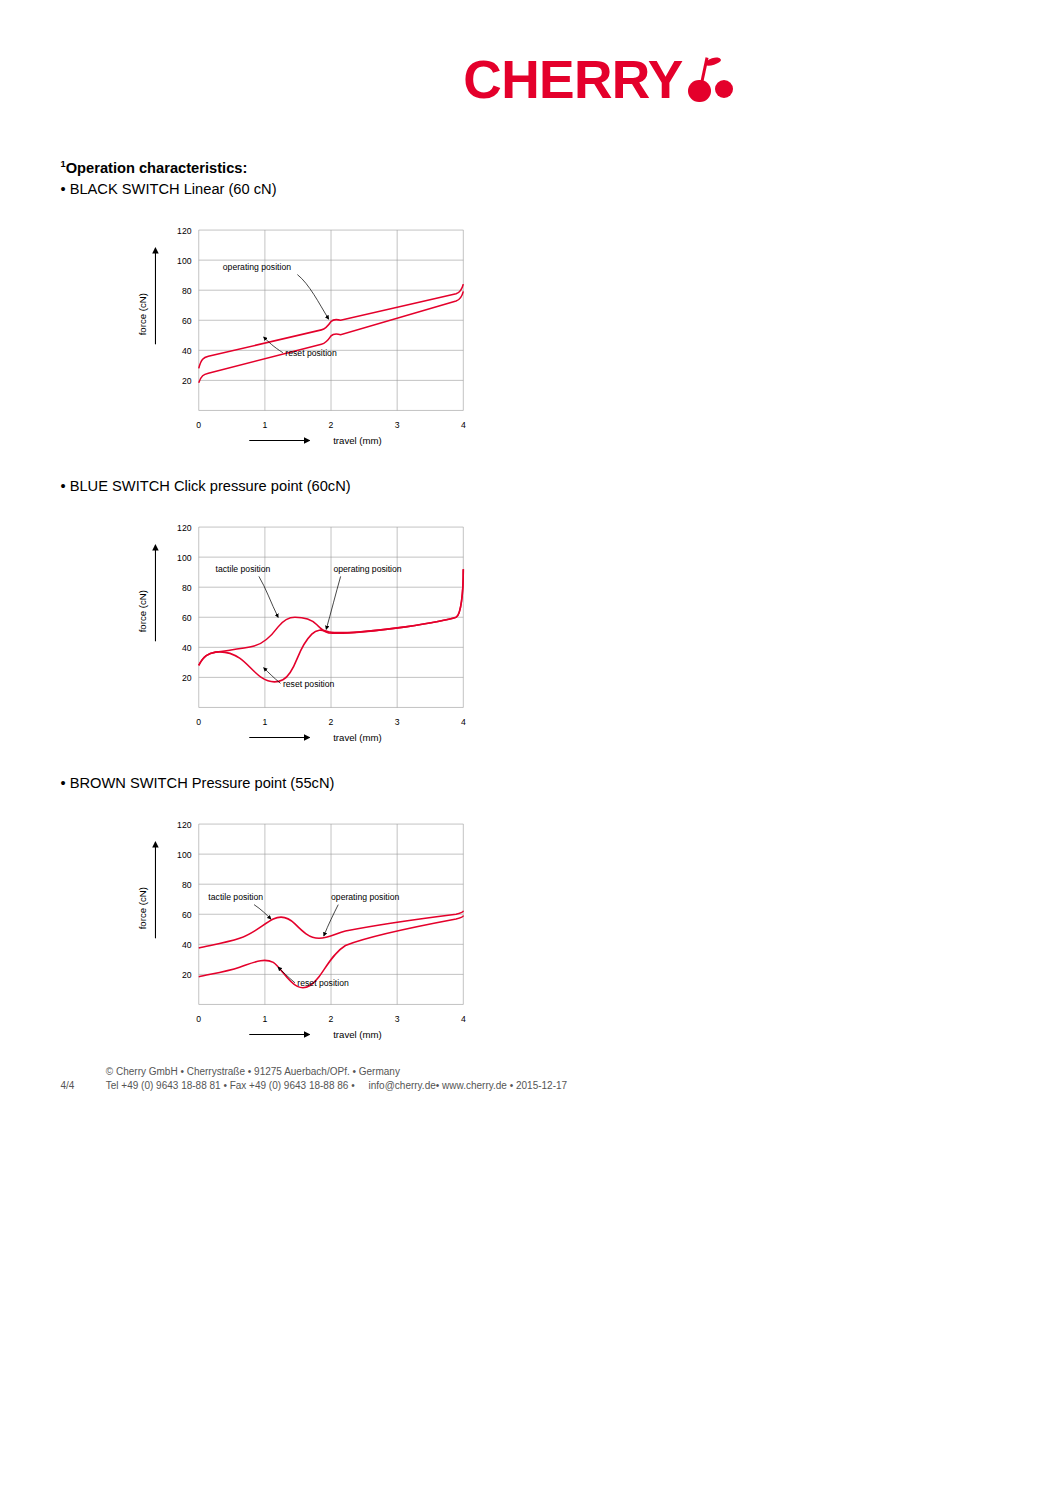CHERRY
1Operation characteristics:
BLACK SWITCH Linear (60 cN)
force (cN) 120 100 80 60 40 20 0 1 2 3 4 travel (mm) operating position reset position
BLUE SWITCH Click pressure point (60cN)
force (cN) 120 100 80 60 40 20 0 1 2 3 4 travel (mm) tactile position operating position reset position
BROWN SWITCH Pressure point (55cN)
force (cN) 120 100 80 60 40 20 0 1 2 3 4 travel (mm) tactile position operating position reset position
4/4
© Cherry GmbH • Cherrystraße • 91275 Auerbach/OPf. • Germany
Tel +49 (0) 9643 18-88 81 • Fax +49 (0) 9643 18-88 86 • info@cherry.de• www.cherry.de • 2015-12-17